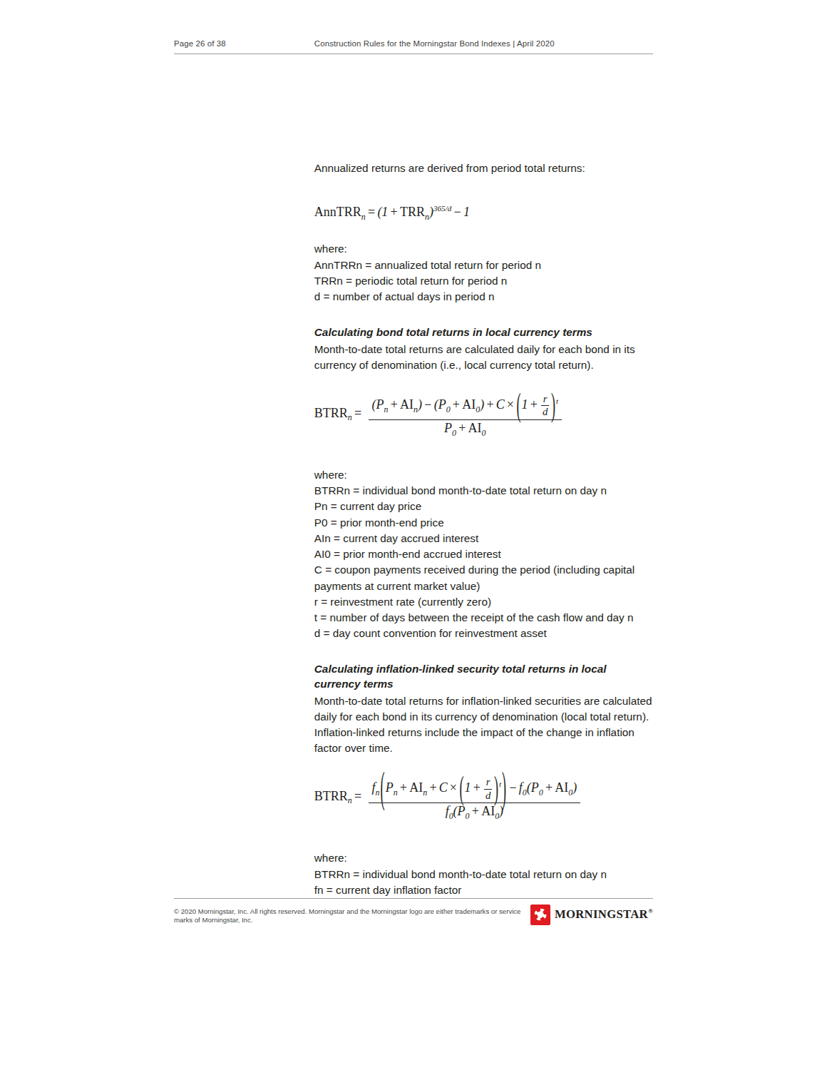Page 26 of 38
Construction Rules for the Morningstar Bond Indexes | April 2020
Annualized returns are derived from period total returns:
AnnTRR n=(1+TRR n)365/d−1
where: AnnTRRn = annualized total return for period n TRRn = periodic total return for period n d = number of actual days in period n
Calculating bond total returns in local currency terms
Month-to-date total returns are calculated daily for each bond in its currency of denomination (i.e., local currency total return).
BTRR n= (Pn+AI n)−(P 0+AI 0)+C×(1+rd)t P 0+AI 0
where: BTRRn = individual bond month-to-date total return on day n Pn = current day price P0 = prior month-end price AIn = current day accrued interest AI0 = prior month-end accrued interest C = coupon payments received during the period (including capital payments at current market value) r = reinvestment rate (currently zero) t = number of days between the receipt of the cash flow and day n d = day count convention for reinvestment asset
Calculating inflation-linked security total returns in local currency terms
Month-to-date total returns for inflation-linked securities are calculated daily for each bond in its currency of denomination (local total return). Inflation-linked returns include the impact of the change in inflation factor over time.
BTRR n= fn(Pn+AI n+C×(1+rd)t)−f 0(P 0+AI 0) f 0(P 0+AI 0)
where: BTRRn = individual bond month-to-date total return on day n fn = current day inflation factor
© 2020 Morningstar, Inc. All rights reserved. Morningstar and the Morningstar logo are either trademarks or service marks of Morningstar, Inc.
MORNINGSTAR®